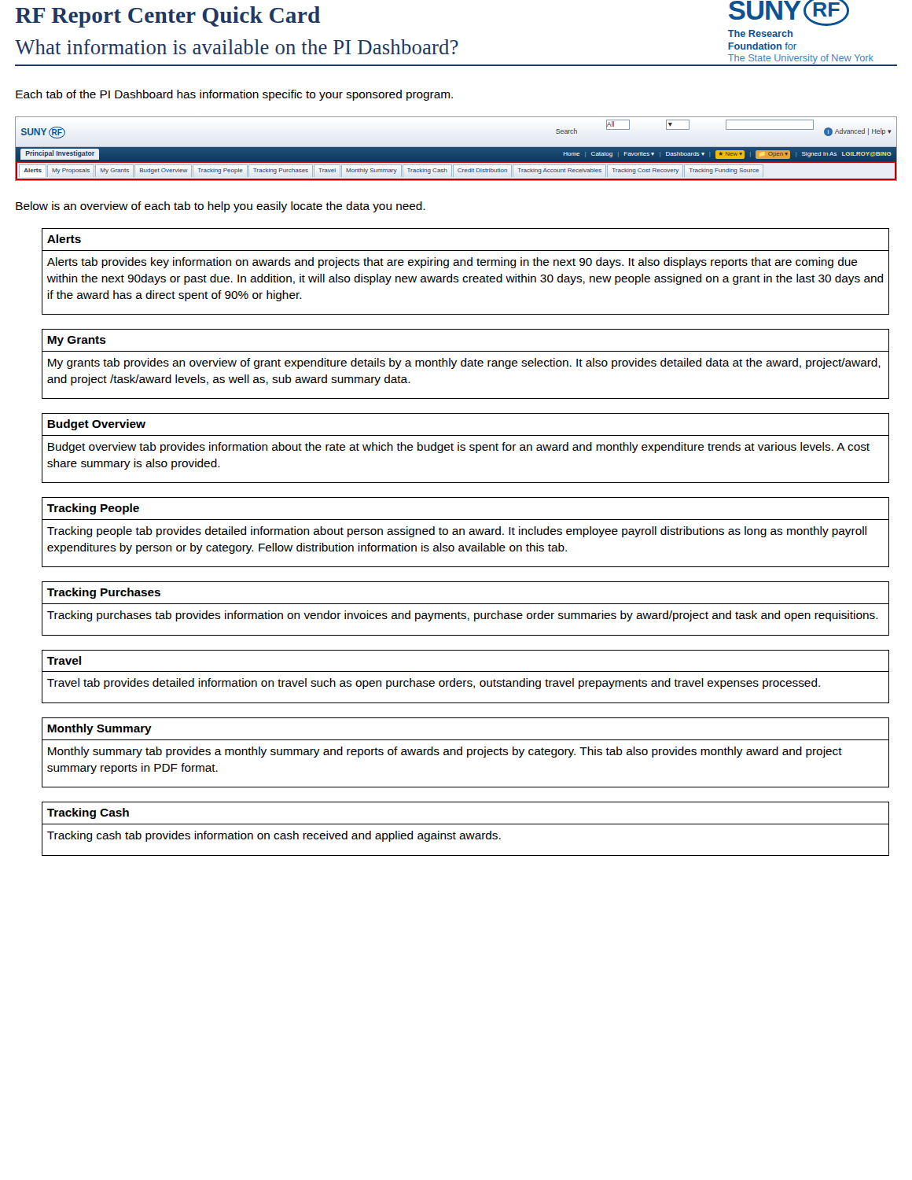SUNY RF
The Research
Foundation for
The State University of New York
RF Report Center Quick Card
What information is available on the PI Dashboard?
Each tab of the PI Dashboard has information specific to your sponsored program.
SUNYRF
Search All ▼ i Advanced | Help ▾
Principal Investigator
Home| Catalog| Favorites ▾| Dashboards ▾| ★ New ▾| 📁 Open ▾| Signed In As LGILROY@BING
Alerts
My Proposals
My Grants
Budget Overview
Tracking People
Tracking Purchases
Travel
Monthly Summary
Tracking Cash
Credit Distribution
Tracking Account Receivables
Tracking Cost Recovery
Tracking Funding Source
Below is an overview of each tab to help you easily locate the data you need.
Alerts
Alerts tab provides key information on awards and projects that are expiring and terming in the next 90 days. It also displays reports that are coming due within the next 90days or past due. In addition, it will also display new awards created within 30 days, new people assigned on a grant in the last 30 days and if the award has a direct spent of 90% or higher.
My Grants
My grants tab provides an overview of grant expenditure details by a monthly date range selection. It also provides detailed data at the award, project/award, and project /task/award levels, as well as, sub award summary data.
Budget Overview
Budget overview tab provides information about the rate at which the budget is spent for an award and monthly expenditure trends at various levels. A cost share summary is also provided.
Tracking People
Tracking people tab provides detailed information about person assigned to an award. It includes employee payroll distributions as long as monthly payroll expenditures by person or by category. Fellow distribution information is also available on this tab.
Tracking Purchases
Tracking purchases tab provides information on vendor invoices and payments, purchase order summaries by award/project and task and open requisitions.
Travel
Travel tab provides detailed information on travel such as open purchase orders, outstanding travel prepayments and travel expenses processed.
Monthly Summary
Monthly summary tab provides a monthly summary and reports of awards and projects by category. This tab also provides monthly award and project summary reports in PDF format.
Tracking Cash
Tracking cash tab provides information on cash received and applied against awards.